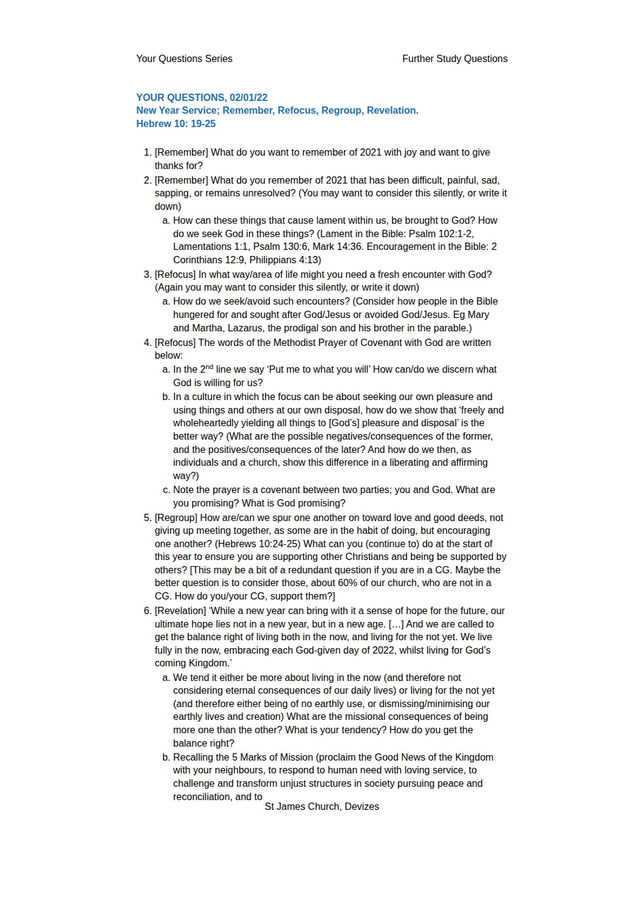Your Questions Series
Further Study Questions
YOUR QUESTIONS, 02/01/22
New Year Service; Remember, Refocus, Regroup, Revelation.
Hebrew 10: 19-25
[Remember] What do you want to remember of 2021 with joy and want to give thanks for?
[Remember] What do you remember of 2021 that has been difficult, painful, sad, sapping, or remains unresolved? (You may want to consider this silently, or write it down)
How can these things that cause lament within us, be brought to God? How do we seek God in these things? (Lament in the Bible: Psalm 102:1-2, Lamentations 1:1, Psalm 130:6, Mark 14:36. Encouragement in the Bible: 2 Corinthians 12:9, Philippians 4:13)
[Refocus] In what way/area of life might you need a fresh encounter with God? (Again you may want to consider this silently, or write it down)
How do we seek/avoid such encounters? (Consider how people in the Bible hungered for and sought after God/Jesus or avoided God/Jesus. Eg Mary and Martha, Lazarus, the prodigal son and his brother in the parable.)
[Refocus] The words of the Methodist Prayer of Covenant with God are written below:
In the 2nd line we say ‘Put me to what you will’ How can/do we discern what God is willing for us?
In a culture in which the focus can be about seeking our own pleasure and using things and others at our own disposal, how do we show that ‘freely and wholeheartedly yielding all things to [God’s] pleasure and disposal’ is the better way? (What are the possible negatives/consequences of the former, and the positives/consequences of the later? And how do we then, as individuals and a church, show this difference in a liberating and affirming way?)
Note the prayer is a covenant between two parties; you and God. What are you promising? What is God promising?
[Regroup] How are/can we spur one another on toward love and good deeds, not giving up meeting together, as some are in the habit of doing, but encouraging one another? (Hebrews 10:24-25) What can you (continue to) do at the start of this year to ensure you are supporting other Christians and being be supported by others? [This may be a bit of a redundant question if you are in a CG. Maybe the better question is to consider those, about 60% of our church, who are not in a CG. How do you/your CG, support them?]
[Revelation] ‘While a new year can bring with it a sense of hope for the future, our ultimate hope lies not in a new year, but in a new age. […] And we are called to get the balance right of living both in the now, and living for the not yet. We live fully in the now, embracing each God-given day of 2022, whilst living for God’s coming Kingdom.’
We tend it either be more about living in the now (and therefore not considering eternal consequences of our daily lives) or living for the not yet (and therefore either being of no earthly use, or dismissing/minimising our earthly lives and creation) What are the missional consequences of being more one than the other? What is your tendency? How do you get the balance right?
Recalling the 5 Marks of Mission (proclaim the Good News of the Kingdom with your neighbours, to respond to human need with loving service, to challenge and transform unjust structures in society pursuing peace and reconciliation, and to
St James Church, Devizes